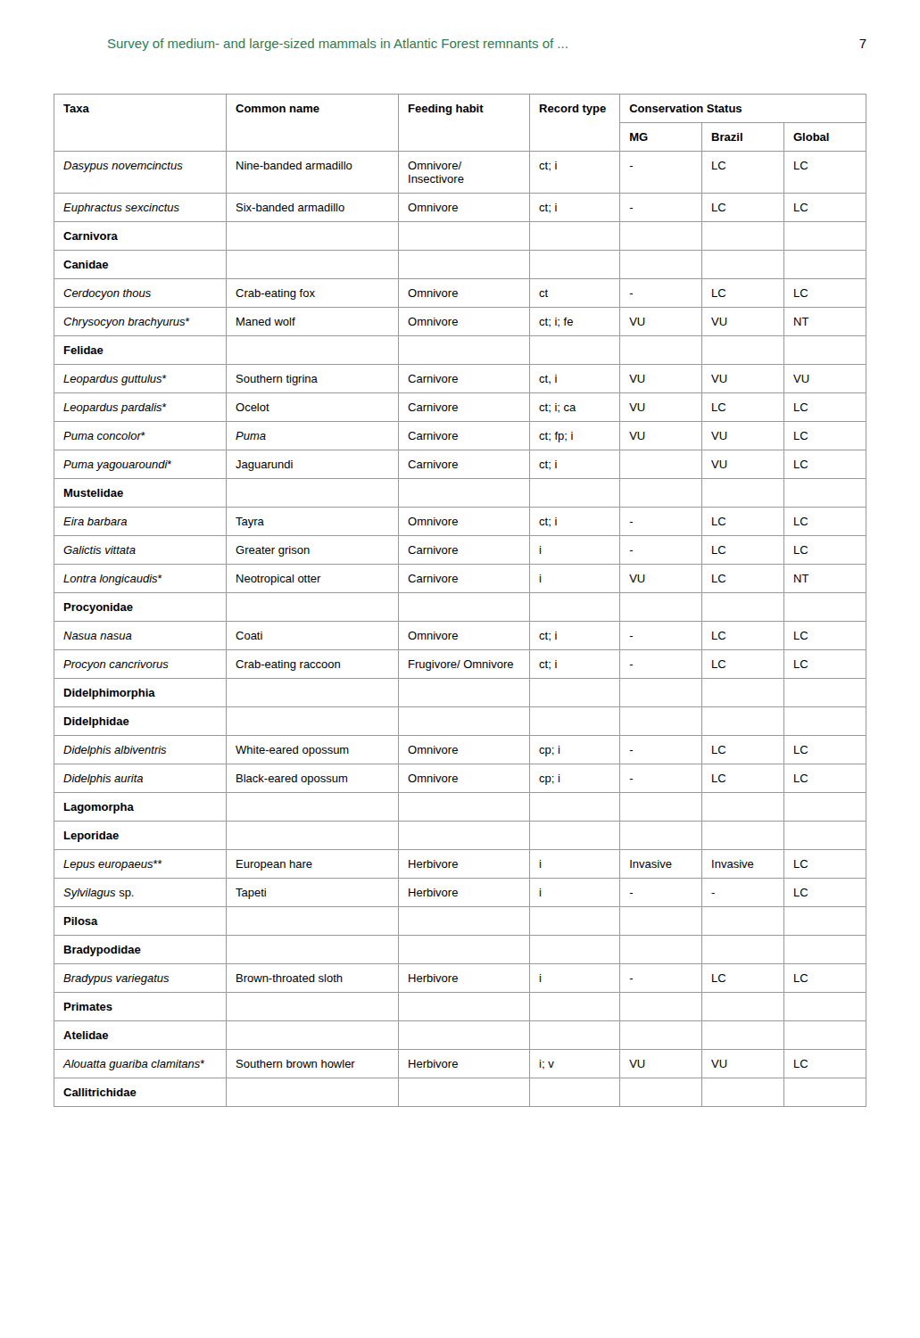Survey of medium- and large-sized mammals in Atlantic Forest remnants of ... 7
| Taxa | Common name | Feeding habit | Record type | Conservation Status |
| --- | --- | --- | --- | --- |
| MG | Brazil | Global |
| Dasypus novemcinctus | Nine-banded armadillo | Omnivore/ Insectivore | ct; i | - | LC | LC |
| Euphractus sexcinctus | Six-banded armadillo | Omnivore | ct; i | - | LC | LC |
| Carnivora | | | | | | |
| Canidae | | | | | | |
| Cerdocyon thous | Crab-eating fox | Omnivore | ct | - | LC | LC |
| Chrysocyon brachyurus * | Maned wolf | Omnivore | ct; i; fe | VU | VU | NT |
| Felidae | | | | | | |
| Leopardus guttulus * | Southern tigrina | Carnivore | ct, i | VU | VU | VU |
| Leopardus pardalis * | Ocelot | Carnivore | ct; i; ca | VU | LC | LC |
| Puma concolor * | Puma | Carnivore | ct; fp; i | VU | VU | LC |
| Puma yagouaroundi * | Jaguarundi | Carnivore | ct; i | | VU | LC |
| Mustelidae | | | | | | |
| Eira barbara | Tayra | Omnivore | ct; i | - | LC | LC |
| Galictis vittata | Greater grison | Carnivore | i | - | LC | LC |
| Lontra longicaudis * | Neotropical otter | Carnivore | i | VU | LC | NT |
| Procyonidae | | | | | | |
| Nasua nasua | Coati | Omnivore | ct; i | - | LC | LC |
| Procyon cancrivorus | Crab-eating raccoon | Frugivore/ Omnivore | ct; i | - | LC | LC |
| Didelphimorphia | | | | | | |
| Didelphidae | | | | | | |
| Didelphis albiventris | White-eared opossum | Omnivore | cp; i | - | LC | LC |
| Didelphis aurita | Black-eared opossum | Omnivore | cp; i | - | LC | LC |
| Lagomorpha | | | | | | |
| Leporidae | | | | | | |
| Lepus europaeus ** | European hare | Herbivore | i | Invasive | Invasive | LC |
| Sylvilagus sp. | Tapeti | Herbivore | i | - | - | LC |
| Pilosa | | | | | | |
| Bradypodidae | | | | | | |
| Bradypus variegatus | Brown-throated sloth | Herbivore | i | - | LC | LC |
| Primates | | | | | | |
| Atelidae | | | | | | |
| Alouatta guariba clamitans * | Southern brown howler | Herbivore | i; v | VU | VU | LC |
| Callitrichidae | | | | | | |